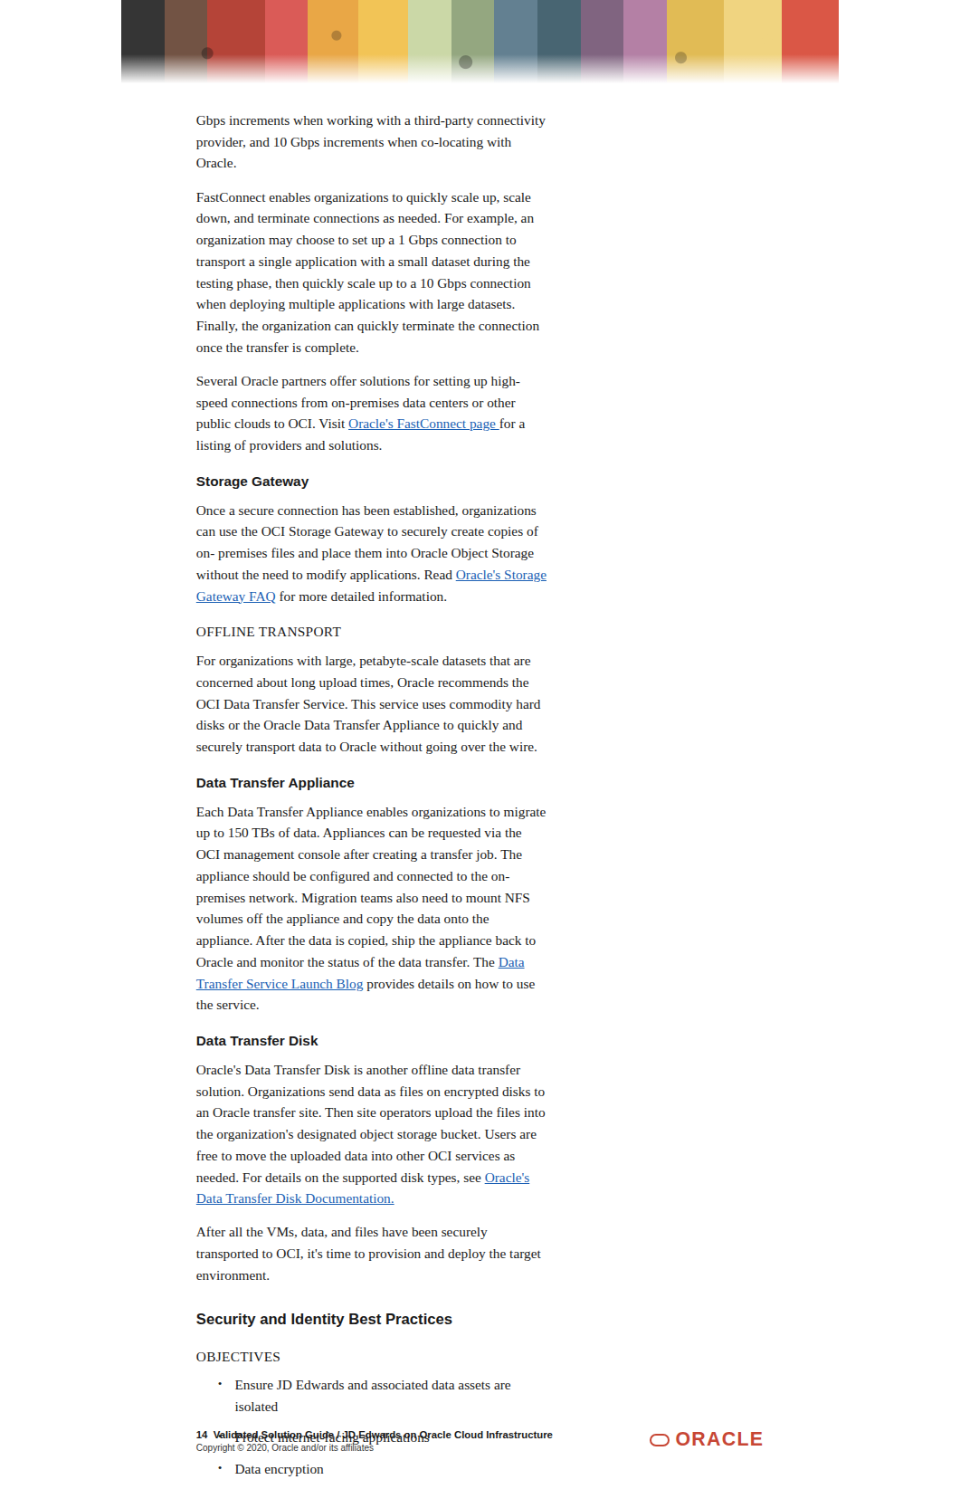Gbps increments when working with a third-party connectivity provider, and 10 Gbps increments when co-locating with Oracle.
FastConnect enables organizations to quickly scale up, scale down, and terminate connections as needed. For example, an organization may choose to set up a 1 Gbps connection to transport a single application with a small dataset during the testing phase, then quickly scale up to a 10 Gbps connection when deploying multiple applications with large datasets. Finally, the organization can quickly terminate the connection once the transfer is complete.
Several Oracle partners offer solutions for setting up high-speed connections from on-premises data centers or other public clouds to OCI. Visit Oracle's FastConnect page for a listing of providers and solutions.
Storage Gateway
Once a secure connection has been established, organizations can use the OCI Storage Gateway to securely create copies of on- premises files and place them into Oracle Object Storage without the need to modify applications. Read Oracle's Storage Gateway FAQ for more detailed information.
OFFLINE TRANSPORT
For organizations with large, petabyte-scale datasets that are concerned about long upload times, Oracle recommends the OCI Data Transfer Service. This service uses commodity hard disks or the Oracle Data Transfer Appliance to quickly and securely transport data to Oracle without going over the wire.
Data Transfer Appliance
Each Data Transfer Appliance enables organizations to migrate up to 150 TBs of data. Appliances can be requested via the OCI management console after creating a transfer job. The appliance should be configured and connected to the on-premises network. Migration teams also need to mount NFS volumes off the appliance and copy the data onto the appliance. After the data is copied, ship the appliance back to Oracle and monitor the status of the data transfer. The Data Transfer Service Launch Blog provides details on how to use the service.
Data Transfer Disk
Oracle's Data Transfer Disk is another offline data transfer solution. Organizations send data as files on encrypted disks to an Oracle transfer site. Then site operators upload the files into the organization's designated object storage bucket. Users are free to move the uploaded data into other OCI services as needed. For details on the supported disk types, see Oracle's Data Transfer Disk Documentation.
After all the VMs, data, and files have been securely transported to OCI, it's time to provision and deploy the target environment.
Security and Identity Best Practices
OBJECTIVES
Ensure JD Edwards and associated data assets are isolated
Protect internet-facing applications
Data encryption
14 Validated Solution Guide / JD Edwards on Oracle Cloud Infrastructure
Copyright © 2020, Oracle and/or its affiliates
ORACLE